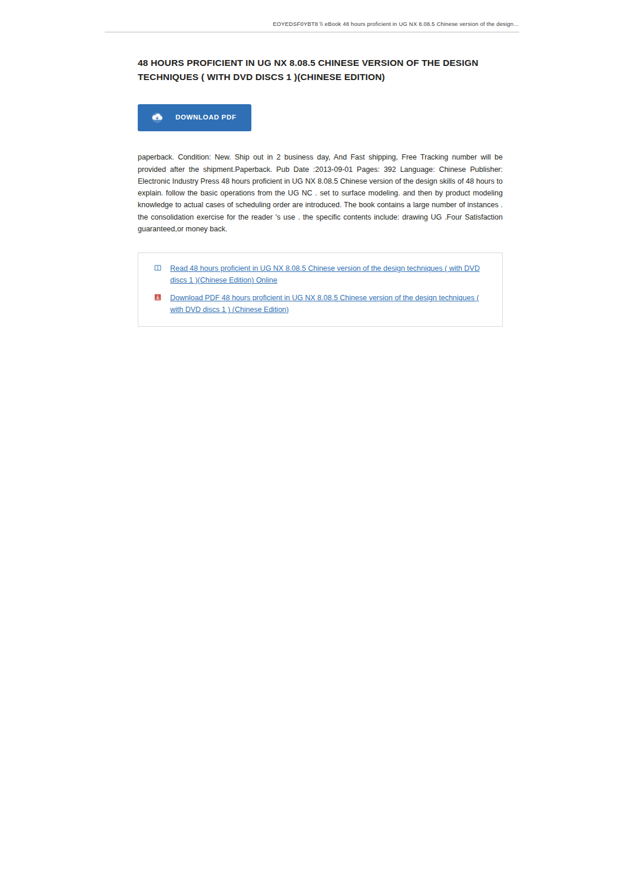EOYEDSF0YBT8 \\ eBook 48 hours proficient in UG NX 8.08.5 Chinese version of the design…
48 hours proficient in UG NX 8.08.5 Chinese version of the design techniques ( with DVD discs 1 )(Chinese Edition)
DOWNLOAD PDF
paperback. Condition: New. Ship out in 2 business day, And Fast shipping, Free Tracking number will be provided after the shipment.Paperback. Pub Date :2013-09-01 Pages: 392 Language: Chinese Publisher: Electronic Industry Press 48 hours proficient in UG NX 8.08.5 Chinese version of the design skills of 48 hours to explain. follow the basic operations from the UG NC . set to surface modeling. and then by product modeling knowledge to actual cases of scheduling order are introduced. The book contains a large number of instances . the consolidation exercise for the reader 's use . the specific contents include: drawing UG .Four Satisfaction guaranteed,or money back.
| | Read 48 hours proficient in UG NX 8.08.5 Chinese version of the design techniques ( with DVD discs 1 )(Chinese Edition) Online |
| | Download PDF 48 hours proficient in UG NX 8.08.5 Chinese version of the design techniques ( with DVD discs 1 ) (Chinese Edition) |